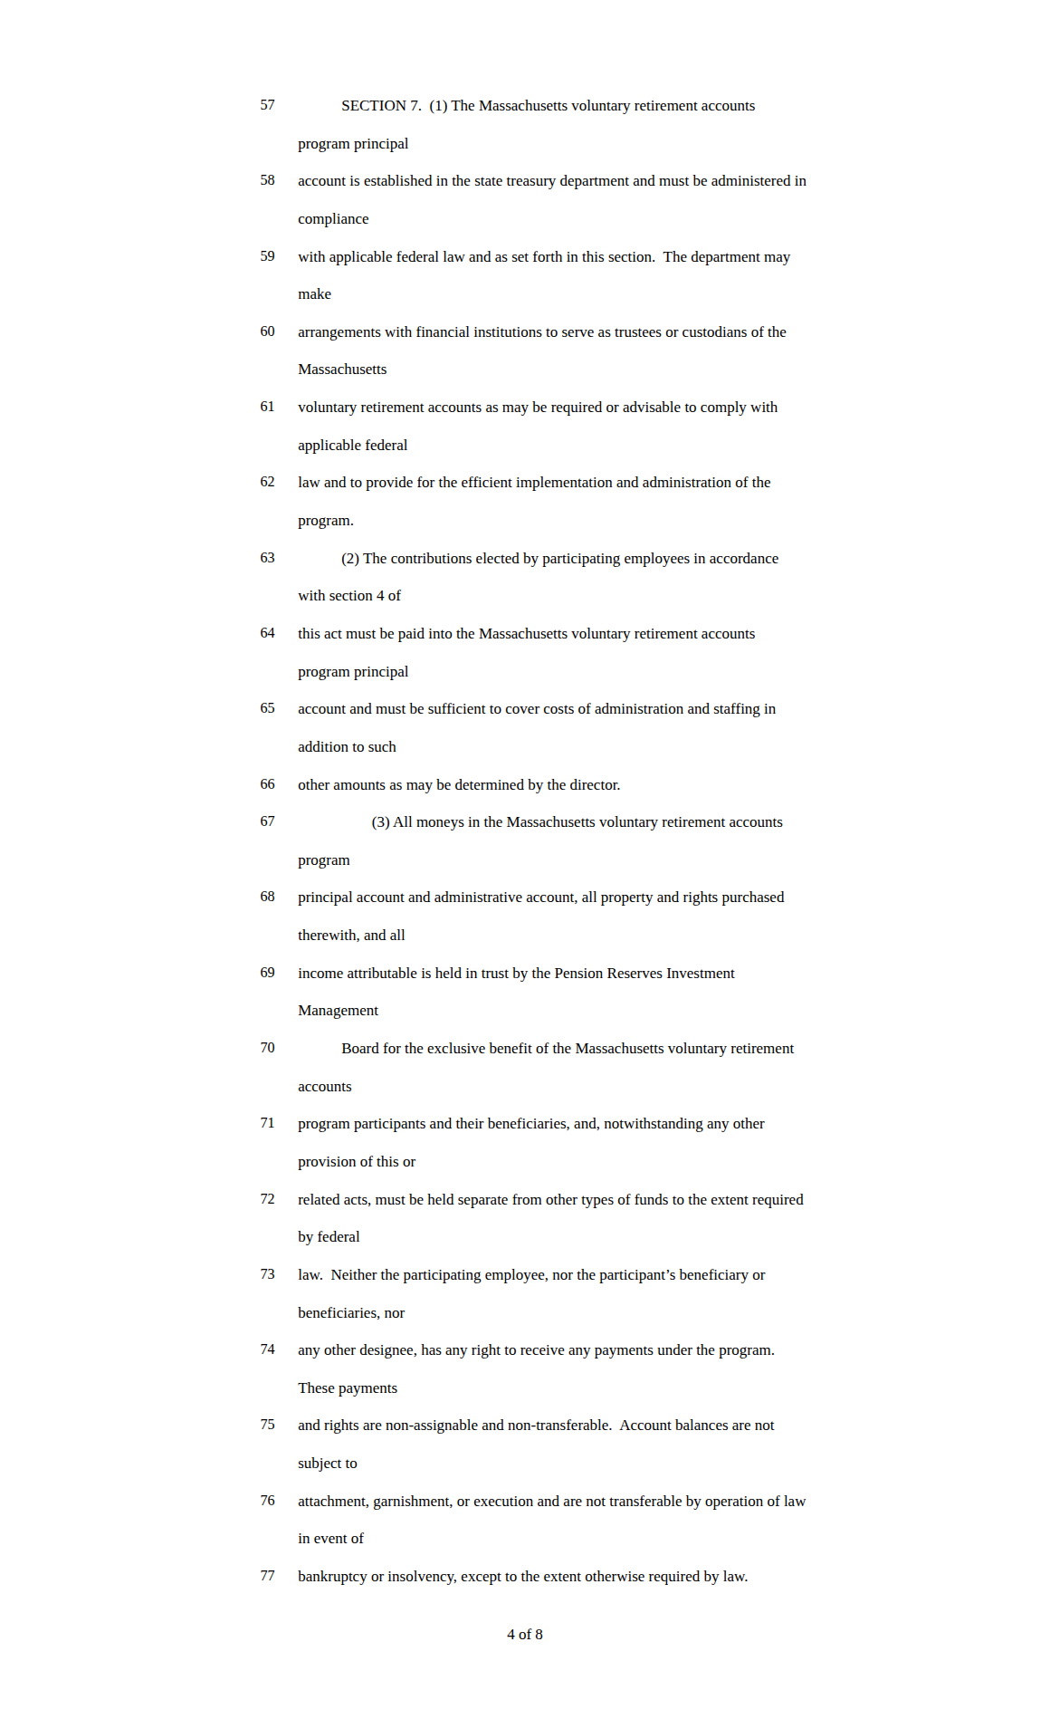SECTION 7. (1) The Massachusetts voluntary retirement accounts program principal
account is established in the state treasury department and must be administered in compliance
with applicable federal law and as set forth in this section. The department may make
arrangements with financial institutions to serve as trustees or custodians of the Massachusetts
voluntary retirement accounts as may be required or advisable to comply with applicable federal
law and to provide for the efficient implementation and administration of the program.
(2) The contributions elected by participating employees in accordance with section 4 of
this act must be paid into the Massachusetts voluntary retirement accounts program principal
account and must be sufficient to cover costs of administration and staffing in addition to such
other amounts as may be determined by the director.
(3) All moneys in the Massachusetts voluntary retirement accounts program
principal account and administrative account, all property and rights purchased therewith, and all
income attributable is held in trust by the Pension Reserves Investment Management
Board for the exclusive benefit of the Massachusetts voluntary retirement accounts
program participants and their beneficiaries, and, notwithstanding any other provision of this or
related acts, must be held separate from other types of funds to the extent required by federal
law. Neither the participating employee, nor the participant’s beneficiary or beneficiaries, nor
any other designee, has any right to receive any payments under the program. These payments
and rights are non-assignable and non-transferable. Account balances are not subject to
attachment, garnishment, or execution and are not transferable by operation of law in event of
bankruptcy or insolvency, except to the extent otherwise required by law.
4 of 8